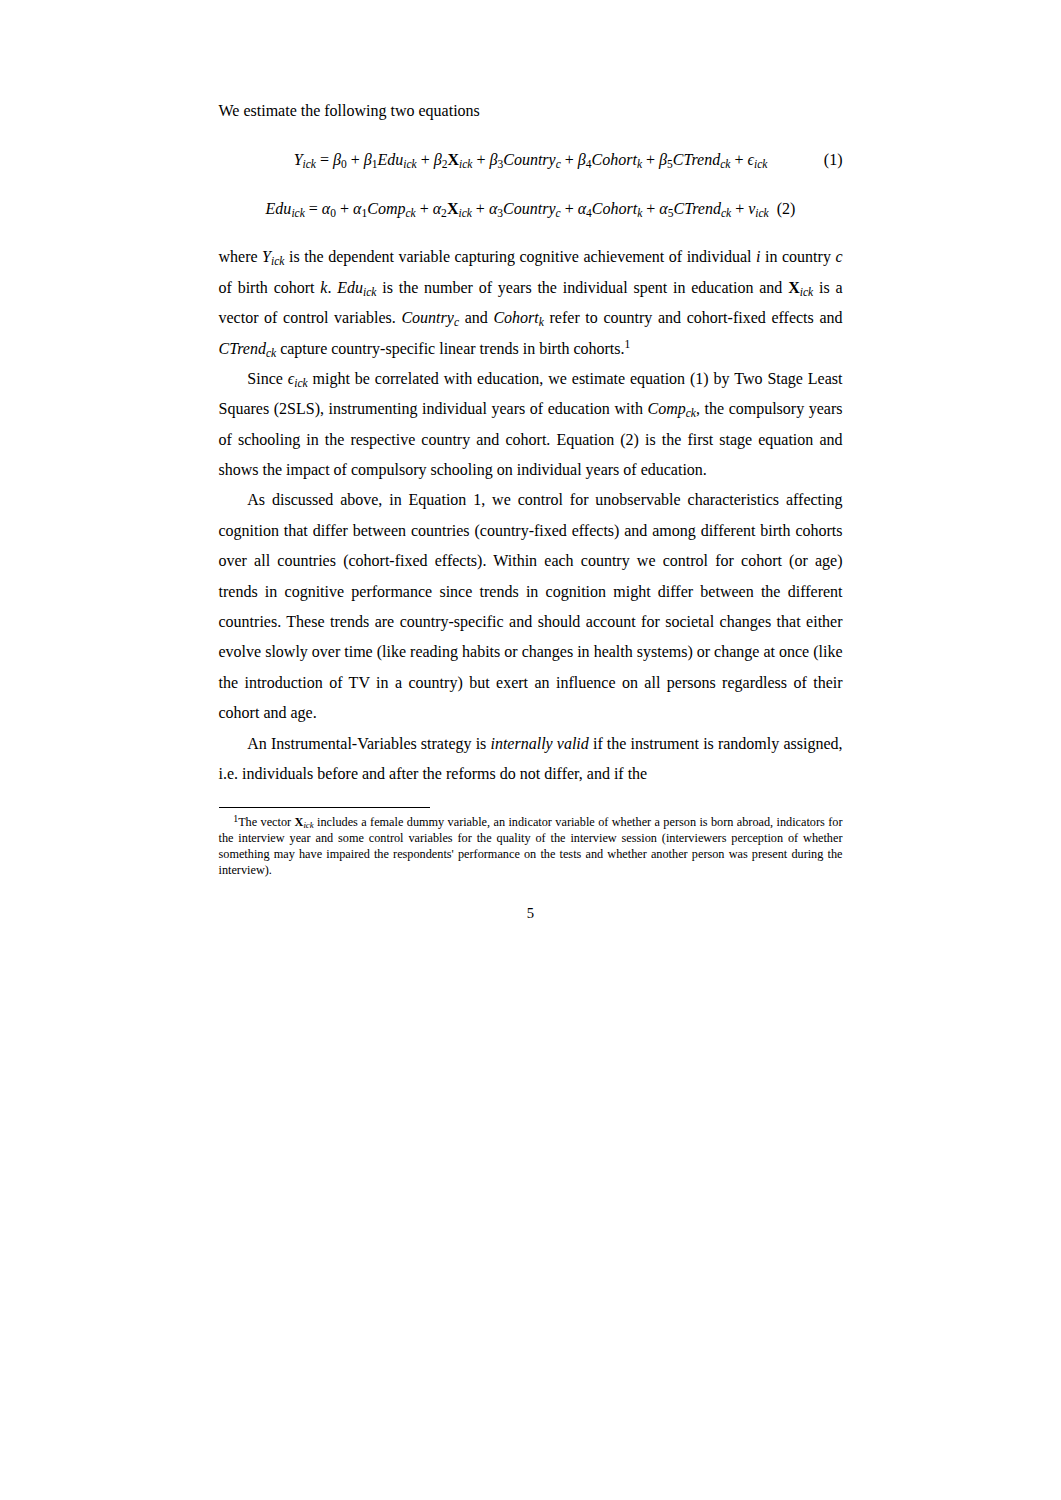We estimate the following two equations
Yick = β0 + β1Eduick + β2Xick + β3Countryc + β4Cohortk + β5CTrendck + ϵick (1)
Eduick = α0 + α1Compck + α2Xick + α3Countryc + α4Cohortk + α5CTrendck + νick (2)
where Yick is the dependent variable capturing cognitive achievement of individual i in country c of birth cohort k. Eduick is the number of years the individual spent in education and Xick is a vector of control variables. Countryc and Cohortk refer to country and cohort-fixed effects and CTrendck capture country-specific linear trends in birth cohorts.1
Since ϵick might be correlated with education, we estimate equation (1) by Two Stage Least Squares (2SLS), instrumenting individual years of education with Compck, the compulsory years of schooling in the respective country and cohort. Equation (2) is the first stage equation and shows the impact of compulsory schooling on individual years of education.
As discussed above, in Equation 1, we control for unobservable characteristics affecting cognition that differ between countries (country-fixed effects) and among different birth cohorts over all countries (cohort-fixed effects). Within each country we control for cohort (or age) trends in cognitive performance since trends in cognition might differ between the different countries. These trends are country-specific and should account for societal changes that either evolve slowly over time (like reading habits or changes in health systems) or change at once (like the introduction of TV in a country) but exert an influence on all persons regardless of their cohort and age.
An Instrumental-Variables strategy is internally valid if the instrument is randomly assigned, i.e. individuals before and after the reforms do not differ, and if the
1The vector Xick includes a female dummy variable, an indicator variable of whether a person is born abroad, indicators for the interview year and some control variables for the quality of the interview session (interviewers perception of whether something may have impaired the respondents' performance on the tests and whether another person was present during the interview).
5